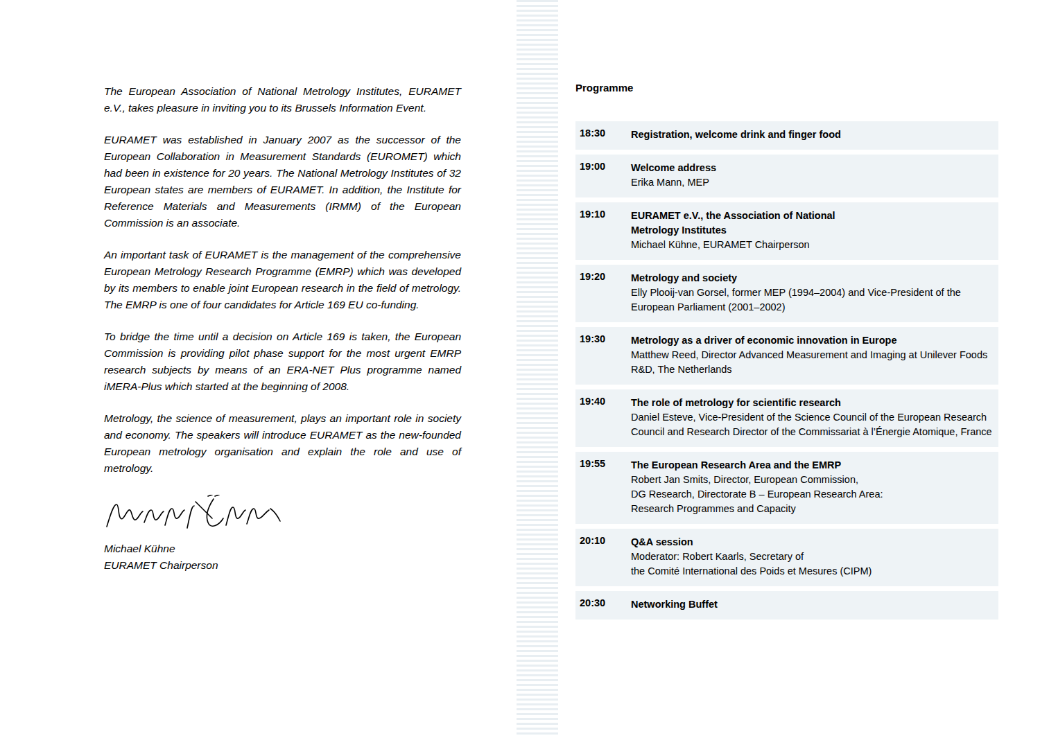The European Association of National Metrology Institutes, EURAMET e.V., takes pleasure in inviting you to its Brussels Information Event.
EURAMET was established in January 2007 as the successor of the European Collaboration in Measurement Standards (EUROMET) which had been in existence for 20 years. The National Metrology Institutes of 32 European states are members of EURAMET. In addition, the Institute for Reference Materials and Measurements (IRMM) of the European Commission is an associate.
An important task of EURAMET is the management of the comprehensive European Metrology Research Programme (EMRP) which was developed by its members to enable joint European research in the field of metrology. The EMRP is one of four candidates for Article 169 EU co-funding.
To bridge the time until a decision on Article 169 is taken, the European Commission is providing pilot phase support for the most urgent EMRP research subjects by means of an ERA-NET Plus programme named iMERA-Plus which started at the beginning of 2008.
Metrology, the science of measurement, plays an important role in society and economy. The speakers will introduce EURAMET as the new-founded European metrology organisation and explain the role and use of metrology.
Michael Kühne
EURAMET Chairperson
Programme
| 18:30 | Registration, welcome drink and finger food |
| 19:00 | Welcome address Erika Mann, MEP |
| 19:10 | EURAMET e.V., the Association of National Metrology Institutes Michael Kühne, EURAMET Chairperson |
| 19:20 | Metrology and society Elly Plooij-van Gorsel, former MEP (1994–2004) and Vice-President of the European Parliament (2001–2002) |
| 19:30 | Metrology as a driver of economic innovation in Europe Matthew Reed, Director Advanced Measurement and Imaging at Unilever Foods R&D, The Netherlands |
| 19:40 | The role of metrology for scientific research Daniel Esteve, Vice-President of the Science Council of the European Research Council and Research Director of the Commissariat à l’Énergie Atomique, France |
| 19:55 | The European Research Area and the EMRP Robert Jan Smits, Director, European Commission, DG Research, Directorate B – European Research Area: Research Programmes and Capacity |
| 20:10 | Q&A session Moderator: Robert Kaarls, Secretary of the Comité International des Poids et Mesures (CIPM) |
| 20:30 | Networking Buffet |